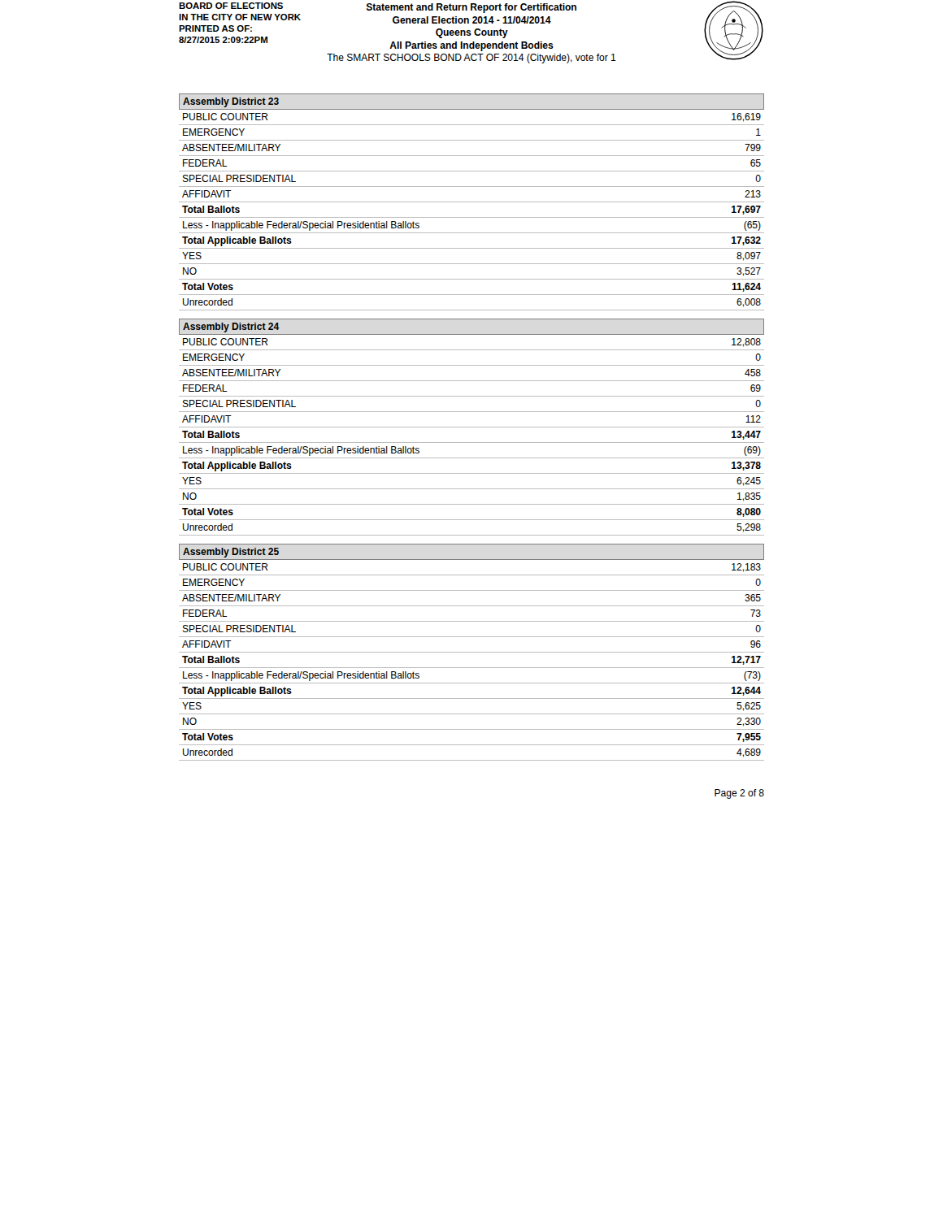BOARD OF ELECTIONS
IN THE CITY OF NEW YORK
PRINTED AS OF:
8/27/2015 2:09:22PM
Statement and Return Report for Certification
General Election 2014 - 11/04/2014
Queens County
All Parties and Independent Bodies
The SMART SCHOOLS BOND ACT OF 2014 (Citywide), vote for 1
Assembly District 23
| PUBLIC COUNTER | 16,619 |
| EMERGENCY | 1 |
| ABSENTEE/MILITARY | 799 |
| FEDERAL | 65 |
| SPECIAL PRESIDENTIAL | 0 |
| AFFIDAVIT | 213 |
| Total Ballots | 17,697 |
| Less - Inapplicable Federal/Special Presidential Ballots | (65) |
| Total Applicable Ballots | 17,632 |
| YES | 8,097 |
| NO | 3,527 |
| Total Votes | 11,624 |
| Unrecorded | 6,008 |
Assembly District 24
| PUBLIC COUNTER | 12,808 |
| EMERGENCY | 0 |
| ABSENTEE/MILITARY | 458 |
| FEDERAL | 69 |
| SPECIAL PRESIDENTIAL | 0 |
| AFFIDAVIT | 112 |
| Total Ballots | 13,447 |
| Less - Inapplicable Federal/Special Presidential Ballots | (69) |
| Total Applicable Ballots | 13,378 |
| YES | 6,245 |
| NO | 1,835 |
| Total Votes | 8,080 |
| Unrecorded | 5,298 |
Assembly District 25
| PUBLIC COUNTER | 12,183 |
| EMERGENCY | 0 |
| ABSENTEE/MILITARY | 365 |
| FEDERAL | 73 |
| SPECIAL PRESIDENTIAL | 0 |
| AFFIDAVIT | 96 |
| Total Ballots | 12,717 |
| Less - Inapplicable Federal/Special Presidential Ballots | (73) |
| Total Applicable Ballots | 12,644 |
| YES | 5,625 |
| NO | 2,330 |
| Total Votes | 7,955 |
| Unrecorded | 4,689 |
Page 2 of 8